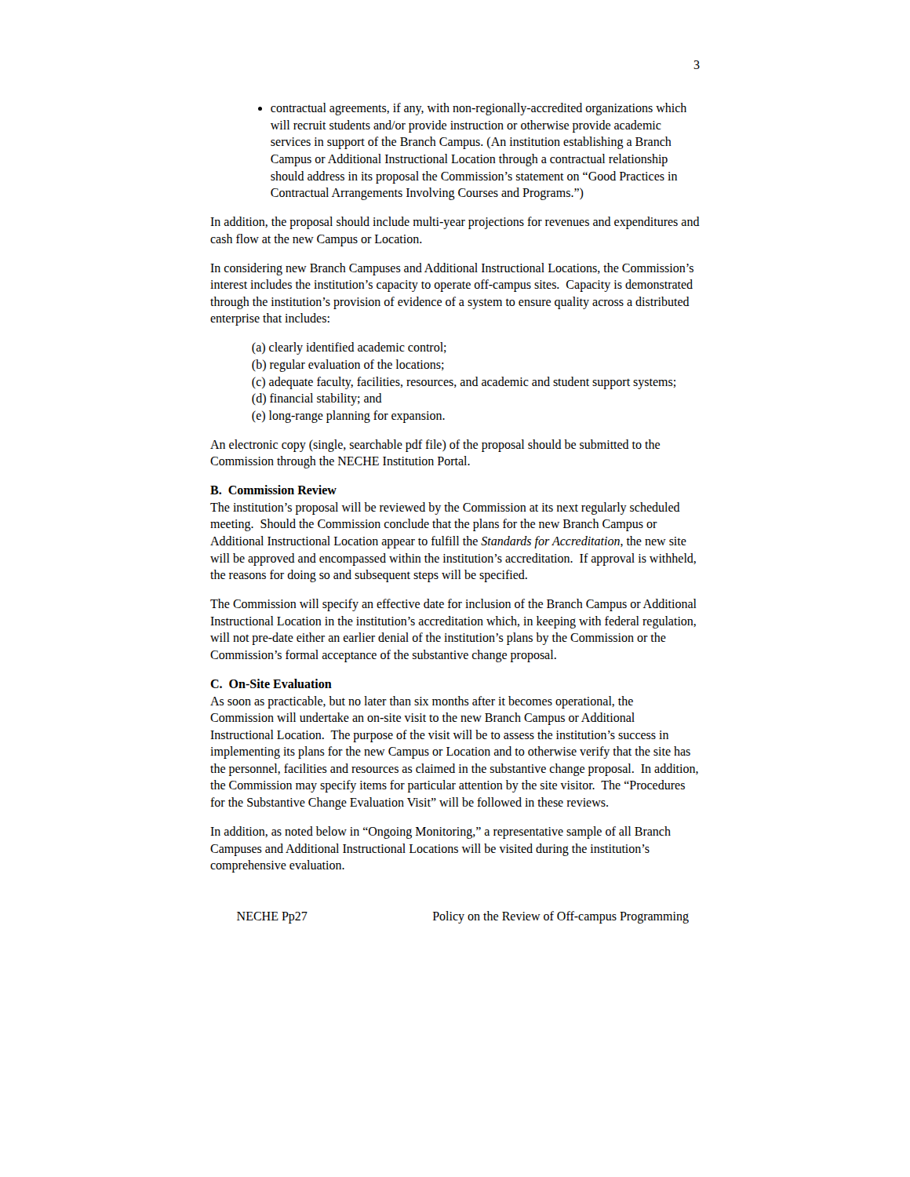3
contractual agreements, if any, with non-regionally-accredited organizations which will recruit students and/or provide instruction or otherwise provide academic services in support of the Branch Campus. (An institution establishing a Branch Campus or Additional Instructional Location through a contractual relationship should address in its proposal the Commission’s statement on “Good Practices in Contractual Arrangements Involving Courses and Programs.”)
In addition, the proposal should include multi-year projections for revenues and expenditures and cash flow at the new Campus or Location.
In considering new Branch Campuses and Additional Instructional Locations, the Commission’s interest includes the institution’s capacity to operate off-campus sites. Capacity is demonstrated through the institution’s provision of evidence of a system to ensure quality across a distributed enterprise that includes:
(a) clearly identified academic control;
(b) regular evaluation of the locations;
(c) adequate faculty, facilities, resources, and academic and student support systems;
(d) financial stability; and
(e) long-range planning for expansion.
An electronic copy (single, searchable pdf file) of the proposal should be submitted to the Commission through the NECHE Institution Portal.
B. Commission Review
The institution’s proposal will be reviewed by the Commission at its next regularly scheduled meeting. Should the Commission conclude that the plans for the new Branch Campus or Additional Instructional Location appear to fulfill the Standards for Accreditation, the new site will be approved and encompassed within the institution’s accreditation. If approval is withheld, the reasons for doing so and subsequent steps will be specified.
The Commission will specify an effective date for inclusion of the Branch Campus or Additional Instructional Location in the institution’s accreditation which, in keeping with federal regulation, will not pre-date either an earlier denial of the institution’s plans by the Commission or the Commission’s formal acceptance of the substantive change proposal.
C. On-Site Evaluation
As soon as practicable, but no later than six months after it becomes operational, the Commission will undertake an on-site visit to the new Branch Campus or Additional Instructional Location. The purpose of the visit will be to assess the institution’s success in implementing its plans for the new Campus or Location and to otherwise verify that the site has the personnel, facilities and resources as claimed in the substantive change proposal. In addition, the Commission may specify items for particular attention by the site visitor. The “Procedures for the Substantive Change Evaluation Visit” will be followed in these reviews.
In addition, as noted below in “Ongoing Monitoring,” a representative sample of all Branch Campuses and Additional Instructional Locations will be visited during the institution’s comprehensive evaluation.
NECHE Pp27
Policy on the Review of Off-campus Programming